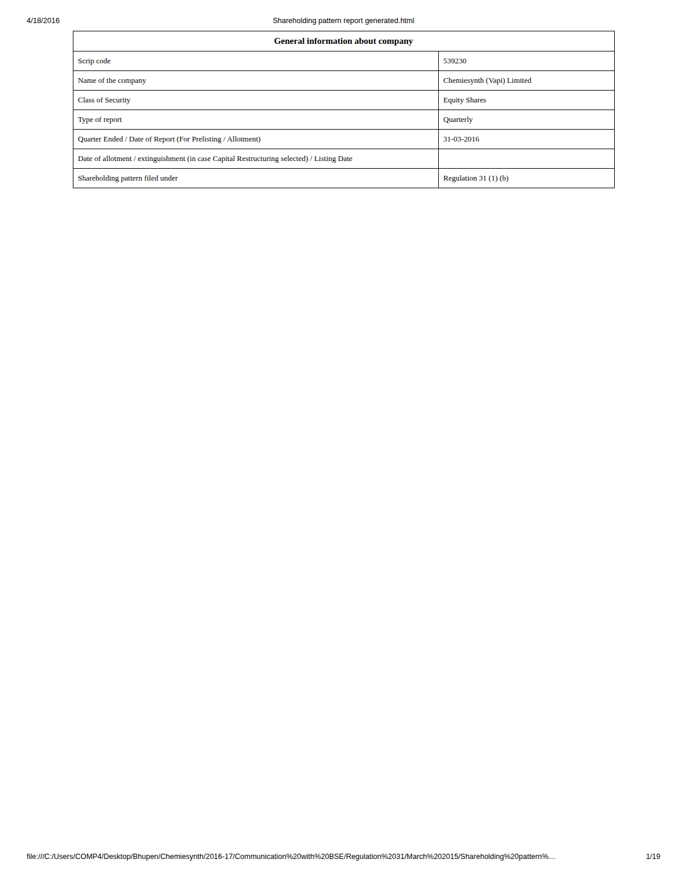4/18/2016
Shareholding pattern report generated.html
General information about company
| Scrip code | 539230 |
| Name of the company | Chemiesynth (Vapi) Limited |
| Class of Security | Equity Shares |
| Type of report | Quarterly |
| Quarter Ended / Date of Report (For Prelisting / Allotment) | 31-03-2016 |
| Date of allotment / extinguishment (in case Capital Restructuring selected) / Listing Date | |
| Shareholding pattern filed under | Regulation 31 (1) (b) |
file:///C:/Users/COMP4/Desktop/Bhupen/Chemiesynth/2016-17/Communication%20with%20BSE/Regulation%2031/March%202015/Shareholding%20pattern%…
1/19